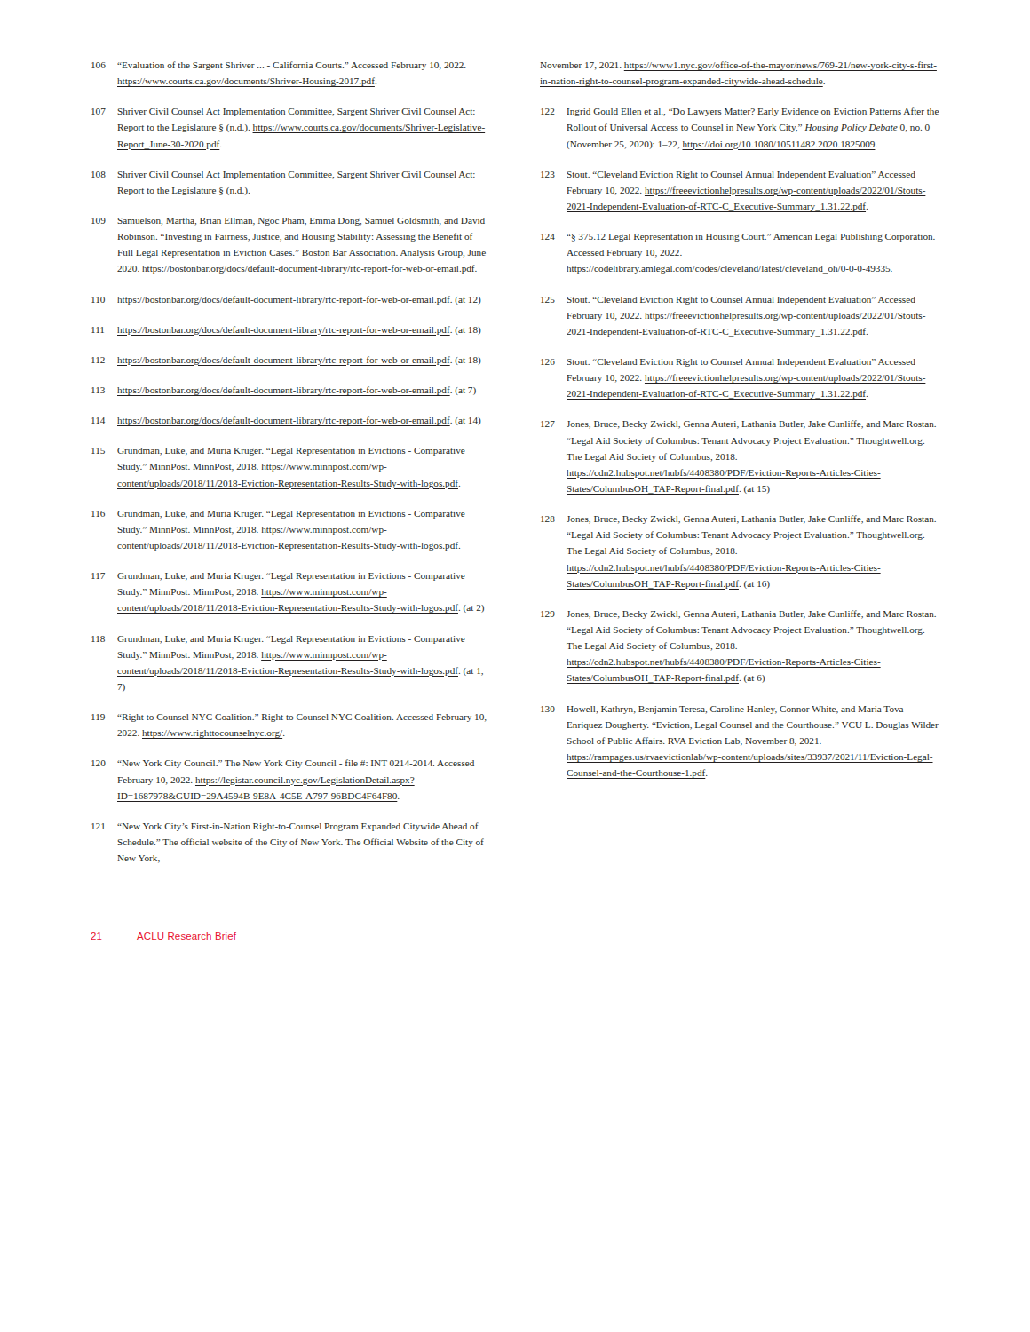106“Evaluation of the Sargent Shriver ... - California Courts.” Accessed February 10, 2022. https://www.courts.ca.gov/documents/Shriver-Housing-2017.pdf.
107 Shriver Civil Counsel Act Implementation Committee, Sargent Shriver Civil Counsel Act: Report to the Legislature § (n.d.). https://www.courts.ca.gov/documents/Shriver-Legislative-Report_June-30-2020.pdf.
108 Shriver Civil Counsel Act Implementation Committee, Sargent Shriver Civil Counsel Act: Report to the Legislature § (n.d.).
109 Samuelson, Martha, Brian Ellman, Ngoc Pham, Emma Dong, Samuel Goldsmith, and David Robinson. “Investing in Fairness, Justice, and Housing Stability: Assessing the Benefit of Full Legal Representation in Eviction Cases.” Boston Bar Association. Analysis Group, June 2020. https://bostonbar.org/docs/default-document-library/rtc-report-for-web-or-email.pdf.
110 https://bostonbar.org/docs/default-document-library/rtc-report-for-web-or-email.pdf. (at 12)
111 https://bostonbar.org/docs/default-document-library/rtc-report-for-web-or-email.pdf. (at 18)
112 https://bostonbar.org/docs/default-document-library/rtc-report-for-web-or-email.pdf. (at 18)
113 https://bostonbar.org/docs/default-document-library/rtc-report-for-web-or-email.pdf. (at 7)
114 https://bostonbar.org/docs/default-document-library/rtc-report-for-web-or-email.pdf. (at 14)
115 Grundman, Luke, and Muria Kruger. “Legal Representation in Evictions - Comparative Study.” MinnPost. MinnPost, 2018. https://www.minnpost.com/wp-content/uploads/2018/11/2018-Eviction-Representation-Results-Study-with-logos.pdf.
116 Grundman, Luke, and Muria Kruger. “Legal Representation in Evictions - Comparative Study.” MinnPost. MinnPost, 2018. https://www.minnpost.com/wp-content/uploads/2018/11/2018-Eviction-Representation-Results-Study-with-logos.pdf.
117 Grundman, Luke, and Muria Kruger. “Legal Representation in Evictions - Comparative Study.” MinnPost. MinnPost, 2018. https://www.minnpost.com/wp-content/uploads/2018/11/2018-Eviction-Representation-Results-Study-with-logos.pdf. (at 2)
118 Grundman, Luke, and Muria Kruger. “Legal Representation in Evictions - Comparative Study.” MinnPost. MinnPost, 2018. https://www.minnpost.com/wp-content/uploads/2018/11/2018-Eviction-Representation-Results-Study-with-logos.pdf. (at 1, 7)
119“Right to Counsel NYC Coalition.” Right to Counsel NYC Coalition. Accessed February 10, 2022. https://www.righttocounselnyc.org/.
120“New York City Council.” The New York City Council - file #: INT 0214-2014. Accessed February 10, 2022. https://legistar.council.nyc.gov/LegislationDetail.aspx?ID=1687978&GUID=29A4594B-9E8A-4C5E-A797-96BDC4F64F80.
121“New York City’s First-in-Nation Right-to-Counsel Program Expanded Citywide Ahead of Schedule.” The official website of the City of New York. The Official Website of the City of New York,
November 17, 2021. https://www1.nyc.gov/office-of-the-mayor/news/769-21/new-york-city-s-first-in-nation-right-to-counsel-program-expanded-citywide-ahead-schedule.
122 Ingrid Gould Ellen et al., “Do Lawyers Matter? Early Evidence on Eviction Patterns After the Rollout of Universal Access to Counsel in New York City,” Housing Policy Debate 0, no. 0 (November 25, 2020): 1–22, https://doi.org/10.1080/10511482.2020.1825009.
123 Stout. “Cleveland Eviction Right to Counsel Annual Independent Evaluation” Accessed February 10, 2022. https://freeevictionhelpresults.org/wp-content/uploads/2022/01/Stouts-2021-Independent-Evaluation-of-RTC-C_Executive-Summary_1.31.22.pdf.
124“§ 375.12 Legal Representation in Housing Court.” American Legal Publishing Corporation. Accessed February 10, 2022. https://codelibrary.amlegal.com/codes/cleveland/latest/cleveland_oh/0-0-0-49335.
125 Stout. “Cleveland Eviction Right to Counsel Annual Independent Evaluation” Accessed February 10, 2022. https://freeevictionhelpresults.org/wp-content/uploads/2022/01/Stouts-2021-Independent-Evaluation-of-RTC-C_Executive-Summary_1.31.22.pdf.
126 Stout. “Cleveland Eviction Right to Counsel Annual Independent Evaluation” Accessed February 10, 2022. https://freeevictionhelpresults.org/wp-content/uploads/2022/01/Stouts-2021-Independent-Evaluation-of-RTC-C_Executive-Summary_1.31.22.pdf.
127 Jones, Bruce, Becky Zwickl, Genna Auteri, Lathania Butler, Jake Cunliffe, and Marc Rostan. “Legal Aid Society of Columbus: Tenant Advocacy Project Evaluation.” Thoughtwell.org. The Legal Aid Society of Columbus, 2018. https://cdn2.hubspot.net/hubfs/4408380/PDF/Eviction-Reports-Articles-Cities-States/ColumbusOH_TAP-Report-final.pdf. (at 15)
128 Jones, Bruce, Becky Zwickl, Genna Auteri, Lathania Butler, Jake Cunliffe, and Marc Rostan. “Legal Aid Society of Columbus: Tenant Advocacy Project Evaluation.” Thoughtwell.org. The Legal Aid Society of Columbus, 2018. https://cdn2.hubspot.net/hubfs/4408380/PDF/Eviction-Reports-Articles-Cities-States/ColumbusOH_TAP-Report-final.pdf. (at 16)
129 Jones, Bruce, Becky Zwickl, Genna Auteri, Lathania Butler, Jake Cunliffe, and Marc Rostan. “Legal Aid Society of Columbus: Tenant Advocacy Project Evaluation.” Thoughtwell.org. The Legal Aid Society of Columbus, 2018. https://cdn2.hubspot.net/hubfs/4408380/PDF/Eviction-Reports-Articles-Cities-States/ColumbusOH_TAP-Report-final.pdf. (at 6)
130 Howell, Kathryn, Benjamin Teresa, Caroline Hanley, Connor White, and Maria Tova Enriquez Dougherty. “Eviction, Legal Counsel and the Courthouse.” VCU L. Douglas Wilder School of Public Affairs. RVA Eviction Lab, November 8, 2021. https://rampages.us/rvaevictionlab/wp-content/uploads/sites/33937/2021/11/Eviction-Legal-Counsel-and-the-Courthouse-1.pdf.
21 ACLU Research Brief